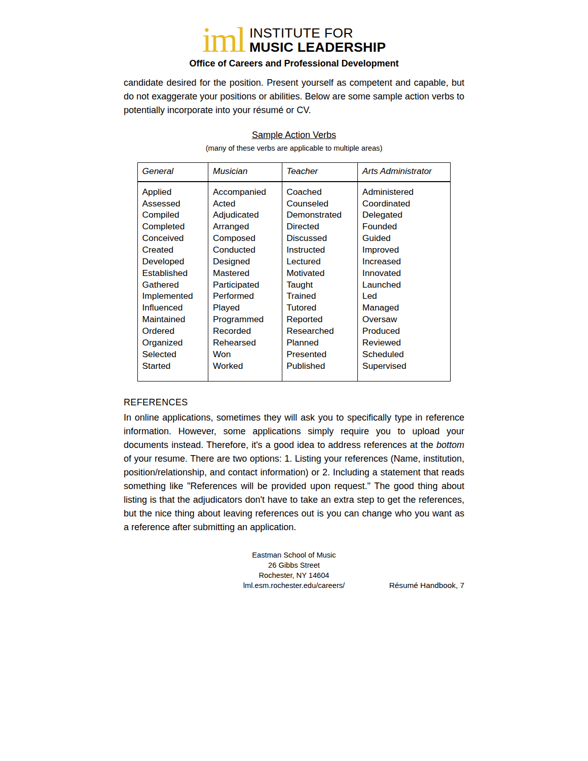iml INSTITUTE FOR
MUSIC LEADERSHIP
Office of Careers and Professional Development
candidate desired for the position. Present yourself as competent and capable, but do not exaggerate your positions or abilities. Below are some sample action verbs to potentially incorporate into your résumé or CV.
Sample Action Verbs
(many of these verbs are applicable to multiple areas)
| General | Musician | Teacher | Arts Administrator |
| --- | --- | --- | --- |
| Applied Assessed Compiled Completed Conceived Created Developed Established Gathered Implemented Influenced Maintained Ordered Organized Selected Started | Accompanied Acted Adjudicated Arranged Composed Conducted Designed Mastered Participated Performed Played Programmed Recorded Rehearsed Won Worked | Coached Counseled Demonstrated Directed Discussed Instructed Lectured Motivated Taught Trained Tutored Reported Researched Planned Presented Published | Administered Coordinated Delegated Founded Guided Improved Increased Innovated Launched Led Managed Oversaw Produced Reviewed Scheduled Supervised |
REFERENCES
In online applications, sometimes they will ask you to specifically type in reference information. However, some applications simply require you to upload your documents instead. Therefore, it's a good idea to address references at the bottom of your resume. There are two options: 1. Listing your references (Name, institution, position/relationship, and contact information) or 2. Including a statement that reads something like "References will be provided upon request." The good thing about listing is that the adjudicators don't have to take an extra step to get the references, but the nice thing about leaving references out is you can change who you want as a reference after submitting an application.
Eastman School of Music
26 Gibbs Street
Rochester, NY 14604
lml.esm.rochester.edu/careers/
Résumé Handbook, 7